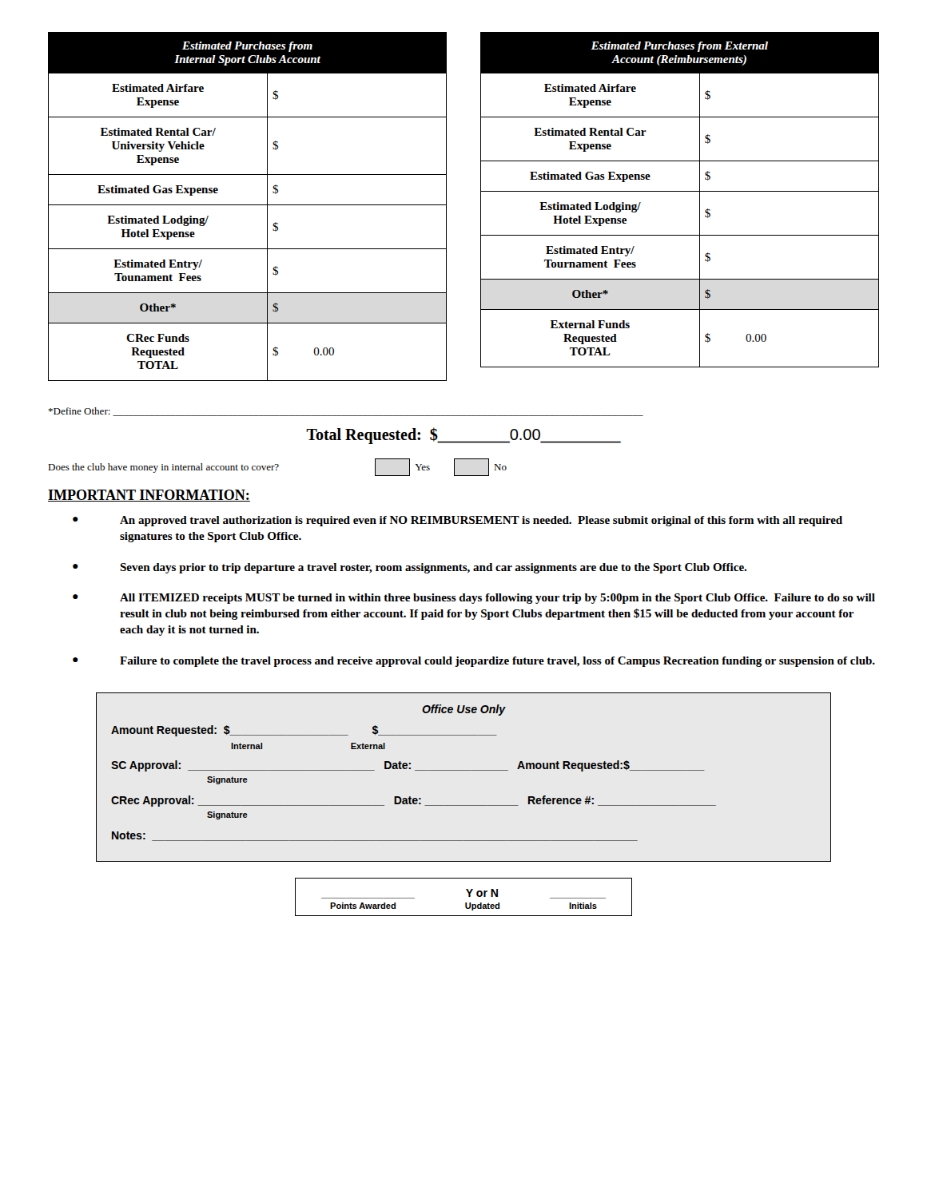| Estimated Purchases from Internal Sport Clubs Account |
| --- |
| Estimated Airfare Expense | $ |
| Estimated Rental Car/ University Vehicle Expense | $ |
| Estimated Gas Expense | $ |
| Estimated Lodging/ Hotel Expense | $ |
| Estimated Entry/ Tounament Fees | $ |
| Other* | $ |
| CRec Funds Requested TOTAL | $ 0.00 |
| Estimated Purchases from External Account (Reimbursements) |
| --- |
| Estimated Airfare Expense | $ |
| Estimated Rental Car Expense | $ |
| Estimated Gas Expense | $ |
| Estimated Lodging/ Hotel Expense | $ |
| Estimated Entry/ Tournament Fees | $ |
| Other* | $ |
| External Funds Requested TOTAL | $ 0.00 |
*Define Other: ______________________________________________________________________________________________________
Total Requested: $_________0.00__________
Does the club have money in internal account to cover? Yes No
IMPORTANT INFORMATION:
An approved travel authorization is required even if NO REIMBURSEMENT is needed. Please submit original of this form with all required signatures to the Sport Club Office.
Seven days prior to trip departure a travel roster, room assignments, and car assignments are due to the Sport Club Office.
All ITEMIZED receipts MUST be turned in within three business days following your trip by 5:00pm in the Sport Club Office. Failure to do so will result in club not being reimbursed from either account. If paid for by Sport Clubs department then $15 will be deducted from your account for each day it is not turned in.
Failure to complete the travel process and receive approval could jeopardize future travel, loss of Campus Recreation funding or suspension of club.
Office Use Only
Amount Requested: $___________________ $___________________
Internal External
SC Approval: ______________________________ Date: _______________ Amount Requested:$____________
Signature
CRec Approval: ______________________________ Date: _______________ Reference #: ___________________
Signature
Notes: ______________________________________________________________________________
_______________ Y or N _________
Points Awarded Updated Initials